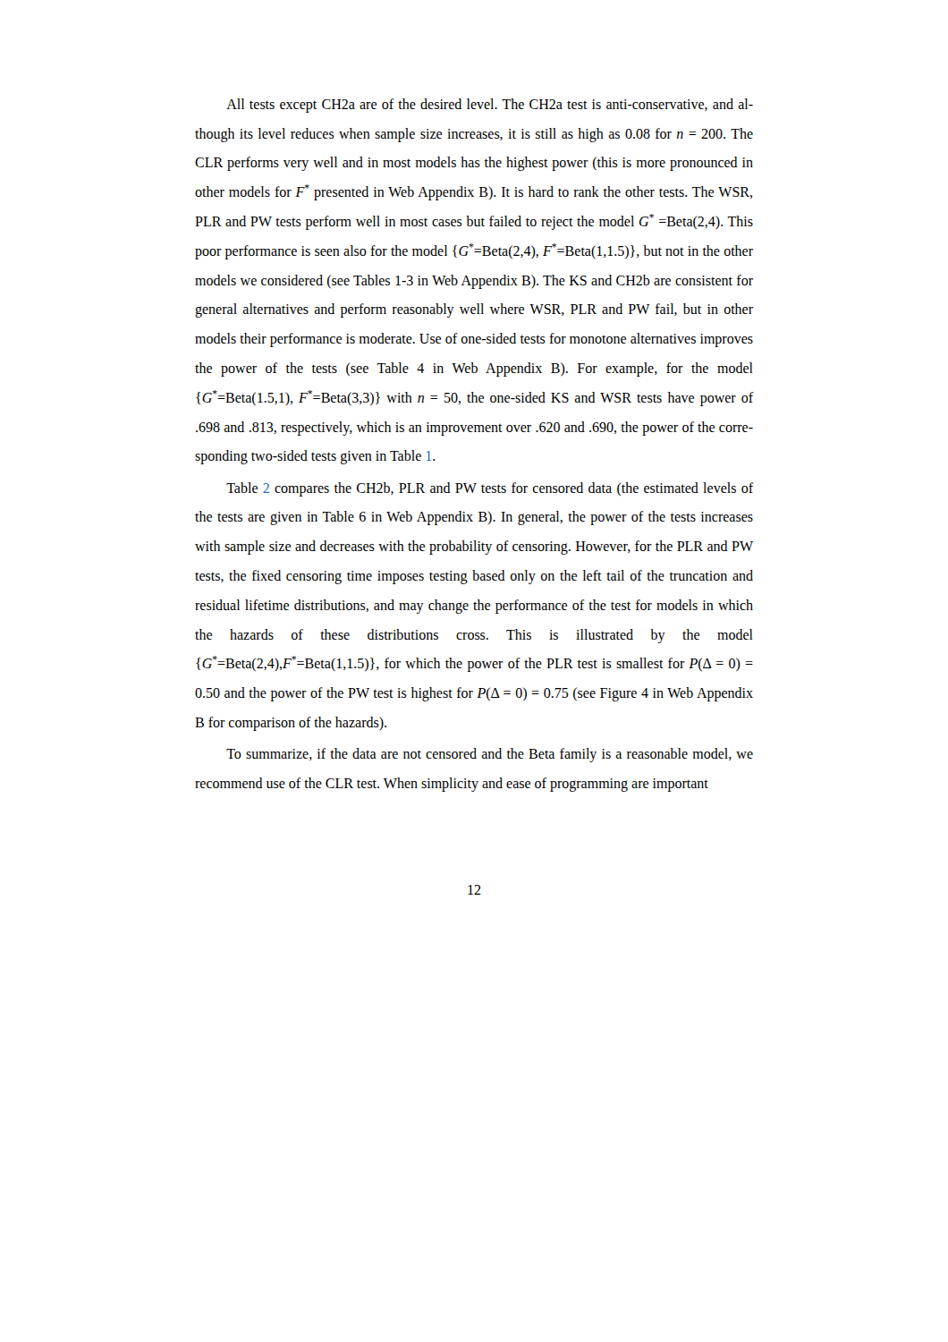All tests except CH2a are of the desired level. The CH2a test is anti-conservative, and although its level reduces when sample size increases, it is still as high as 0.08 for n = 200. The CLR performs very well and in most models has the highest power (this is more pronounced in other models for F* presented in Web Appendix B). It is hard to rank the other tests. The WSR, PLR and PW tests perform well in most cases but failed to reject the model G* =Beta(2,4). This poor performance is seen also for the model {G*=Beta(2,4), F*=Beta(1,1.5)}, but not in the other models we considered (see Tables 1-3 in Web Appendix B). The KS and CH2b are consistent for general alternatives and perform reasonably well where WSR, PLR and PW fail, but in other models their performance is moderate. Use of one-sided tests for monotone alternatives improves the power of the tests (see Table 4 in Web Appendix B). For example, for the model {G*=Beta(1.5,1), F*=Beta(3,3)} with n = 50, the one-sided KS and WSR tests have power of .698 and .813, respectively, which is an improvement over .620 and .690, the power of the corresponding two-sided tests given in Table 1.
Table 2 compares the CH2b, PLR and PW tests for censored data (the estimated levels of the tests are given in Table 6 in Web Appendix B). In general, the power of the tests increases with sample size and decreases with the probability of censoring. However, for the PLR and PW tests, the fixed censoring time imposes testing based only on the left tail of the truncation and residual lifetime distributions, and may change the performance of the test for models in which the hazards of these distributions cross. This is illustrated by the model {G*=Beta(2,4),F*=Beta(1,1.5)}, for which the power of the PLR test is smallest for P(Δ = 0) = 0.50 and the power of the PW test is highest for P(Δ = 0) = 0.75 (see Figure 4 in Web Appendix B for comparison of the hazards).
To summarize, if the data are not censored and the Beta family is a reasonable model, we recommend use of the CLR test. When simplicity and ease of programming are important
12